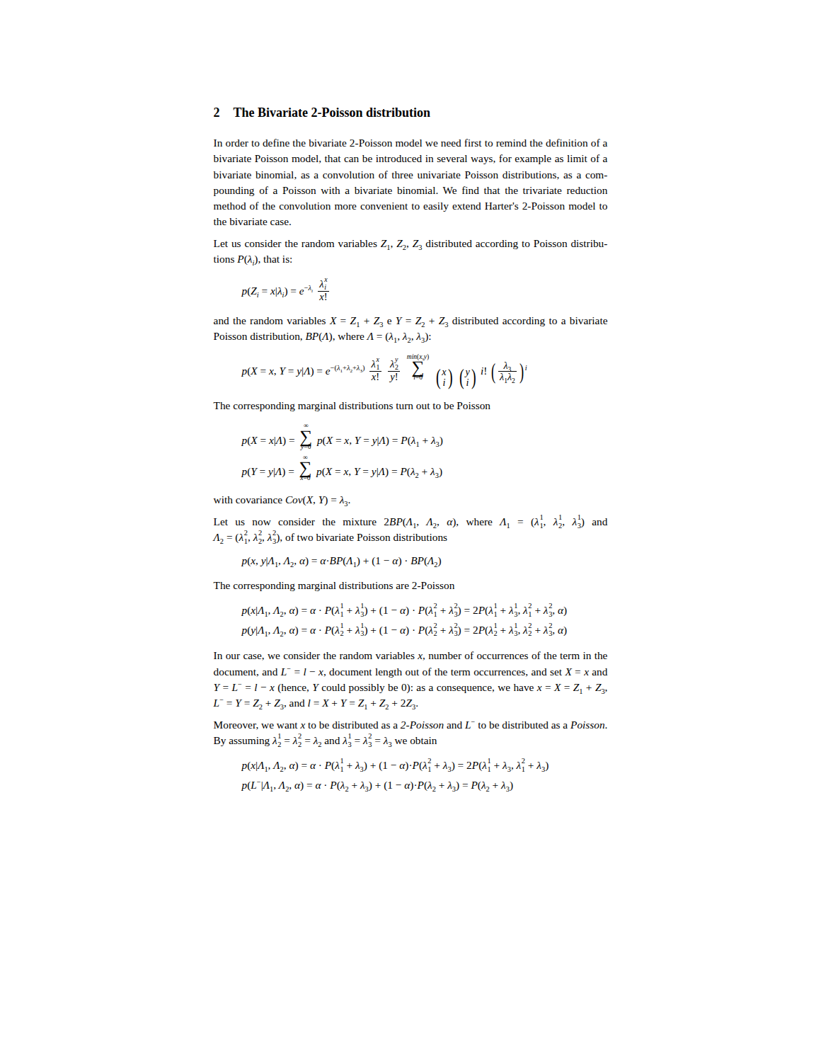2 The Bivariate 2-Poisson distribution
In order to define the bivariate 2-Poisson model we need first to remind the definition of a bivariate Poisson model, that can be introduced in several ways, for example as limit of a bivariate binomial, as a convolution of three univariate Poisson distributions, as a compounding of a Poisson with a bivariate binomial. We find that the trivariate reduction method of the convolution more convenient to easily extend Harter's 2-Poisson model to the bivariate case.
Let us consider the random variables Z1, Z2, Z3 distributed according to Poisson distributions P(λi), that is:
p(Zi = x|λi) = e−λi λxi x!
and the random variables X = Z1 + Z3 e Y = Z2 + Z3 distributed according to a bivariate Poisson distribution, BP(Λ), where Λ = (λ1, λ2, λ3):
p(X = x, Y = y|Λ) = e−(λ1+λ2+λ3) λx 1 x! λy 2 y! min(x,y)∑i=0 (xi) (yi) i! (λ3 λ1λ2)i
The corresponding marginal distributions turn out to be Poisson
p(X = x|Λ) = ∞∑y=0 p(X = x, Y = y|Λ) = P(λ1 + λ3)
p(Y = y|Λ) = ∞∑x=0 p(X = x, Y = y|Λ) = P(λ2 + λ3)
with covariance Cov(X, Y) = λ3.
Let us now consider the mixture 2BP(Λ1, Λ2, α), where Λ1 = (λ 11, λ 12, λ 13) and Λ2 = (λ 21, λ 22, λ 23), of two bivariate Poisson distributions
p(x, y|Λ1, Λ2, α) = α·BP(Λ1) + (1 − α) · BP(Λ2)
The corresponding marginal distributions are 2-Poisson
p(x|Λ1, Λ2, α) = α · P(λ 11 + λ 13) + (1 − α) · P(λ 21 + λ 23) = 2P(λ 11 + λ 13, λ 21 + λ 23, α)
p(y|Λ1, Λ2, α) = α · P(λ 12 + λ 13) + (1 − α) · P(λ 22 + λ 23) = 2P(λ 12 + λ 13, λ 22 + λ 23, α)
In our case, we consider the random variables x, number of occurrences of the term in the document, and L− = l − x, document length out of the term occurrences, and set X = x and Y = L− = l − x (hence, Y could possibly be 0): as a consequence, we have x = X = Z1 + Z3, L− = Y = Z2 + Z3, and l = X + Y = Z1 + Z2 + 2Z3.
Moreover, we want x to be distributed as a 2-Poisson and L− to be distributed as a Poisson. By assuming λ 12 = λ 22 = λ2 and λ 13 = λ 23 = λ3 we obtain
p(x|Λ1, Λ2, α) = α · P(λ 11 + λ3) + (1 − α)·P(λ 21 + λ3) = 2P(λ 11 + λ3, λ 21 + λ3)
p(L−|Λ1, Λ2, α) = α · P(λ2 + λ3) + (1 − α)·P(λ2 + λ3) = P(λ2 + λ3)